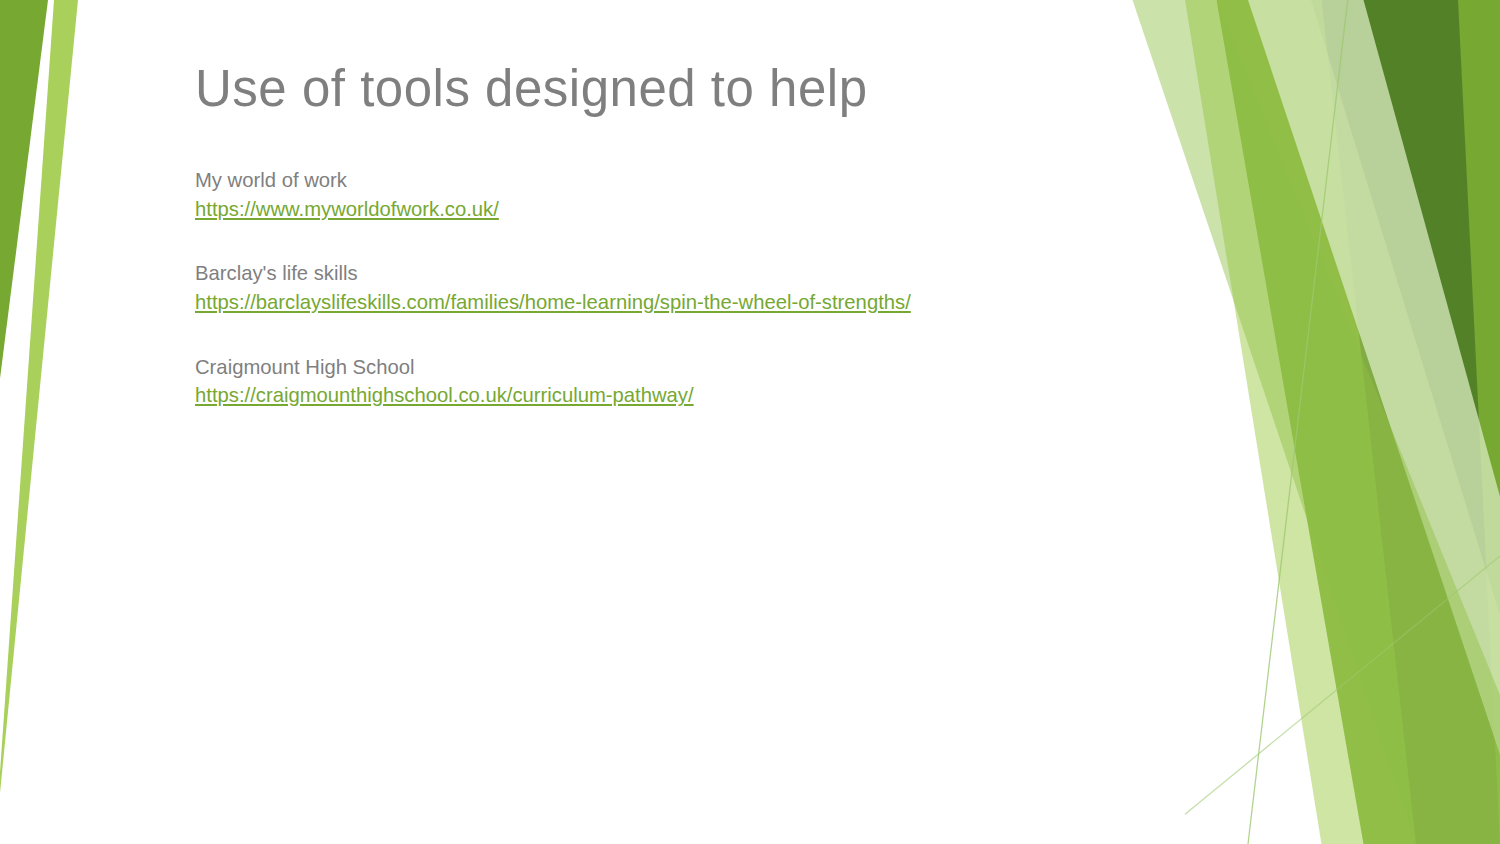Use of tools designed to help
My world of work
https://www.myworldofwork.co.uk/
Barclay's life skills
https://barclayslifeskills.com/families/home-learning/spin-the-wheel-of-strengths/
Craigmount High School
https://craigmounthighschool.co.uk/curriculum-pathway/